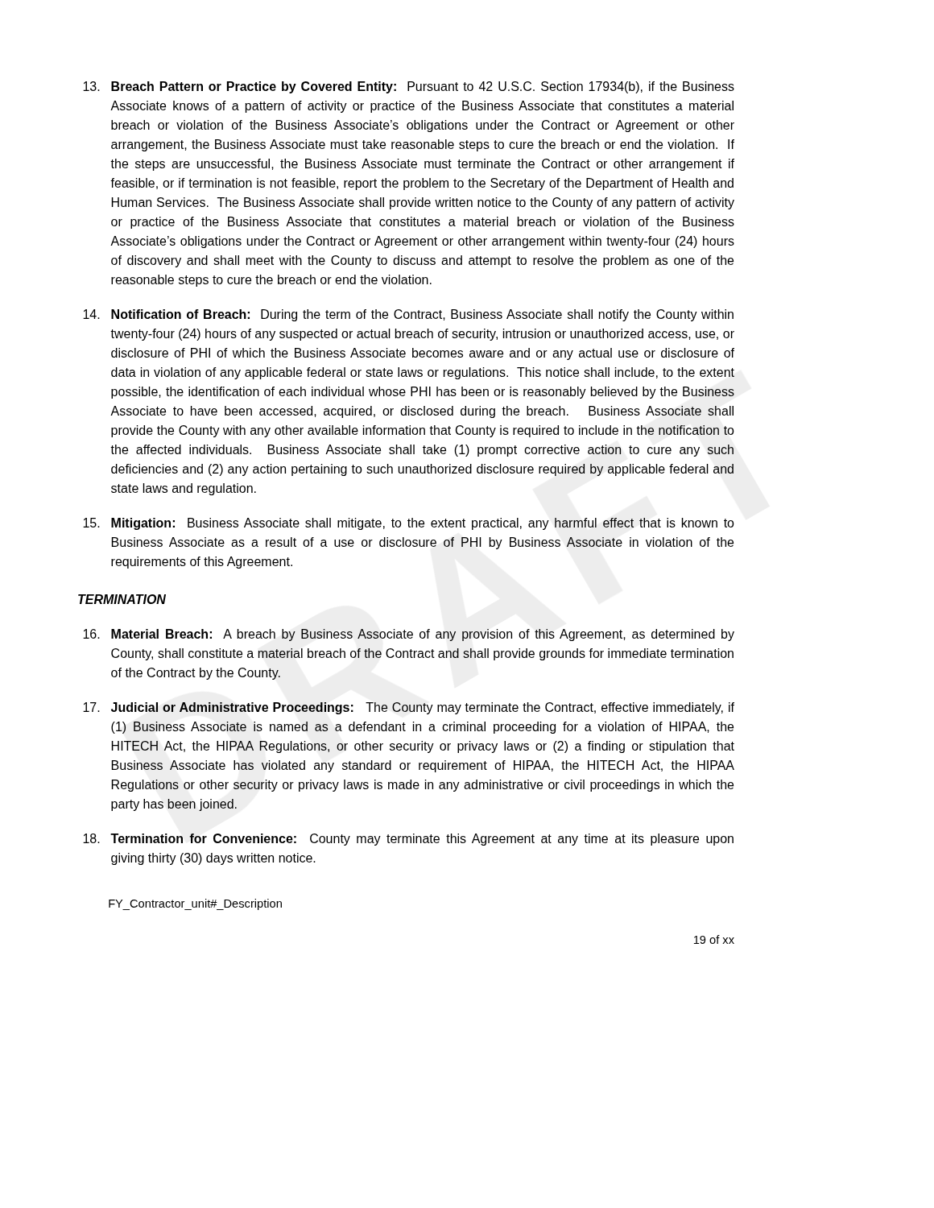DRAFT
13. Breach Pattern or Practice by Covered Entity: Pursuant to 42 U.S.C. Section 17934(b), if the Business Associate knows of a pattern of activity or practice of the Business Associate that constitutes a material breach or violation of the Business Associate’s obligations under the Contract or Agreement or other arrangement, the Business Associate must take reasonable steps to cure the breach or end the violation. If the steps are unsuccessful, the Business Associate must terminate the Contract or other arrangement if feasible, or if termination is not feasible, report the problem to the Secretary of the Department of Health and Human Services. The Business Associate shall provide written notice to the County of any pattern of activity or practice of the Business Associate that constitutes a material breach or violation of the Business Associate’s obligations under the Contract or Agreement or other arrangement within twenty-four (24) hours of discovery and shall meet with the County to discuss and attempt to resolve the problem as one of the reasonable steps to cure the breach or end the violation.
14. Notification of Breach: During the term of the Contract, Business Associate shall notify the County within twenty-four (24) hours of any suspected or actual breach of security, intrusion or unauthorized access, use, or disclosure of PHI of which the Business Associate becomes aware and or any actual use or disclosure of data in violation of any applicable federal or state laws or regulations. This notice shall include, to the extent possible, the identification of each individual whose PHI has been or is reasonably believed by the Business Associate to have been accessed, acquired, or disclosed during the breach. Business Associate shall provide the County with any other available information that County is required to include in the notification to the affected individuals. Business Associate shall take (1) prompt corrective action to cure any such deficiencies and (2) any action pertaining to such unauthorized disclosure required by applicable federal and state laws and regulation.
15. Mitigation: Business Associate shall mitigate, to the extent practical, any harmful effect that is known to Business Associate as a result of a use or disclosure of PHI by Business Associate in violation of the requirements of this Agreement.
TERMINATION
16. Material Breach: A breach by Business Associate of any provision of this Agreement, as determined by County, shall constitute a material breach of the Contract and shall provide grounds for immediate termination of the Contract by the County.
17. Judicial or Administrative Proceedings: The County may terminate the Contract, effective immediately, if (1) Business Associate is named as a defendant in a criminal proceeding for a violation of HIPAA, the HITECH Act, the HIPAA Regulations, or other security or privacy laws or (2) a finding or stipulation that Business Associate has violated any standard or requirement of HIPAA, the HITECH Act, the HIPAA Regulations or other security or privacy laws is made in any administrative or civil proceedings in which the party has been joined.
18. Termination for Convenience: County may terminate this Agreement at any time at its pleasure upon giving thirty (30) days written notice.
FY_Contractor_unit#_Description
19 of xx